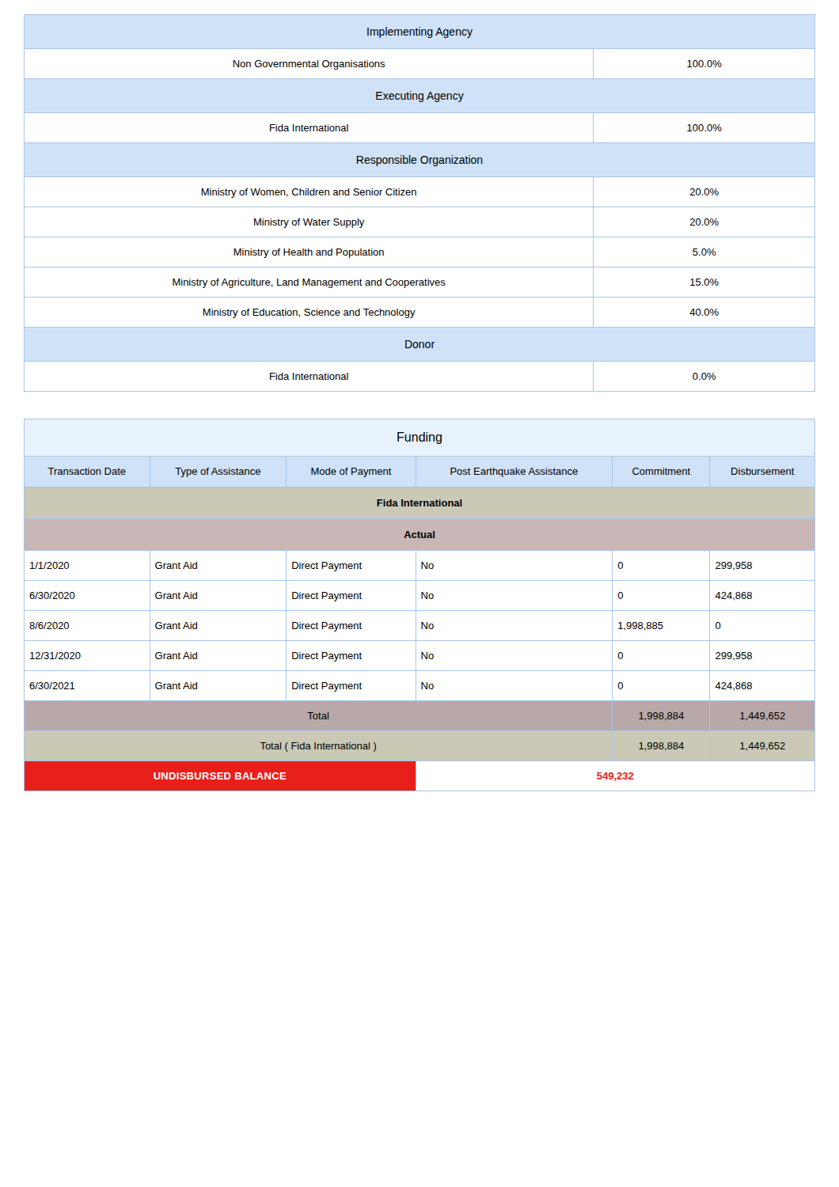| Implementing Agency |
| Non Governmental Organisations | 100.0% |
| Executing Agency |
| Fida International | 100.0% |
| Responsible Organization |
| Ministry of Women, Children and Senior Citizen | 20.0% |
| Ministry of Water Supply | 20.0% |
| Ministry of Health and Population | 5.0% |
| Ministry of Agriculture, Land Management and Cooperatives | 15.0% |
| Ministry of Education, Science and Technology | 40.0% |
| Donor |
| Fida International | 0.0% |
| Funding |
| Transaction Date | Type of Assistance | Mode of Payment | Post Earthquake Assistance | Commitment | Disbursement |
| Fida International |
| Actual |
| 1/1/2020 | Grant Aid | Direct Payment | No | 0 | 299,958 |
| 6/30/2020 | Grant Aid | Direct Payment | No | 0 | 424,868 |
| 8/6/2020 | Grant Aid | Direct Payment | No | 1,998,885 | 0 |
| 12/31/2020 | Grant Aid | Direct Payment | No | 0 | 299,958 |
| 6/30/2021 | Grant Aid | Direct Payment | No | 0 | 424,868 |
| Total | 1,998,884 | 1,449,652 |
| Total ( Fida International ) | 1,998,884 | 1,449,652 |
| UNDISBURSED BALANCE | 549,232 |